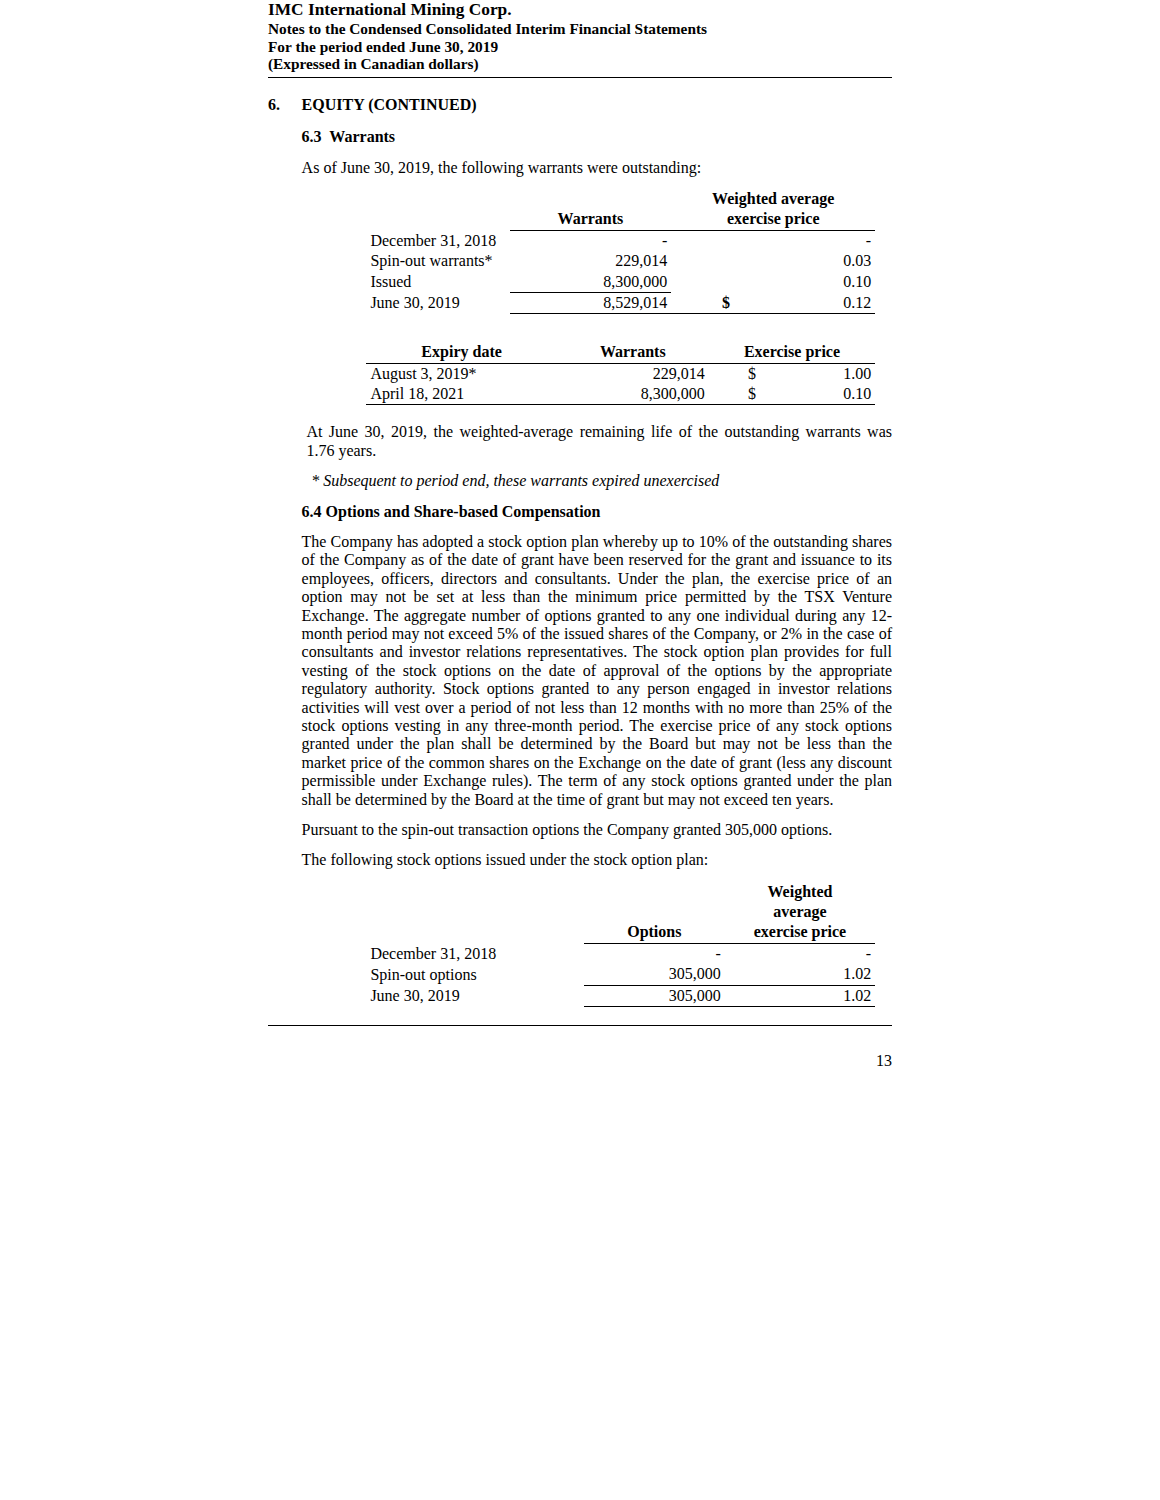IMC International Mining Corp.
Notes to the Condensed Consolidated Interim Financial Statements
For the period ended June 30, 2019
(Expressed in Canadian dollars)
6. EQUITY (CONTINUED)
6.3 Warrants
As of June 30, 2019, the following warrants were outstanding:
| | | Weighted average |
| | Warrants | exercise price |
| December 31, 2018 | - | | - |
| Spin-out warrants* | 229,014 | | 0.03 |
| Issued | 8,300,000 | | 0.10 |
| June 30, 2019 | 8,529,014 | $ | 0.12 |
| Expiry date | Warrants | Exercise price |
| August 3, 2019* | 229,014 | $ | 1.00 |
| April 18, 2021 | 8,300,000 | $ | 0.10 |
At June 30, 2019, the weighted-average remaining life of the outstanding warrants was 1.76 years.
* Subsequent to period end, these warrants expired unexercised
6.4 Options and Share-based Compensation
The Company has adopted a stock option plan whereby up to 10% of the outstanding shares of the Company as of the date of grant have been reserved for the grant and issuance to its employees, officers, directors and consultants. Under the plan, the exercise price of an option may not be set at less than the minimum price permitted by the TSX Venture Exchange. The aggregate number of options granted to any one individual during any 12-month period may not exceed 5% of the issued shares of the Company, or 2% in the case of consultants and investor relations representatives. The stock option plan provides for full vesting of the stock options on the date of approval of the options by the appropriate regulatory authority. Stock options granted to any person engaged in investor relations activities will vest over a period of not less than 12 months with no more than 25% of the stock options vesting in any three-month period. The exercise price of any stock options granted under the plan shall be determined by the Board but may not be less than the market price of the common shares on the Exchange on the date of grant (less any discount permissible under Exchange rules). The term of any stock options granted under the plan shall be determined by the Board at the time of grant but may not exceed ten years.
Pursuant to the spin-out transaction options the Company granted 305,000 options.
The following stock options issued under the stock option plan:
| | | Weighted |
| | | average |
| | Options | exercise price |
| December 31, 2018 | - | - |
| Spin-out options | 305,000 | 1.02 |
| June 30, 2019 | 305,000 | 1.02 |
13